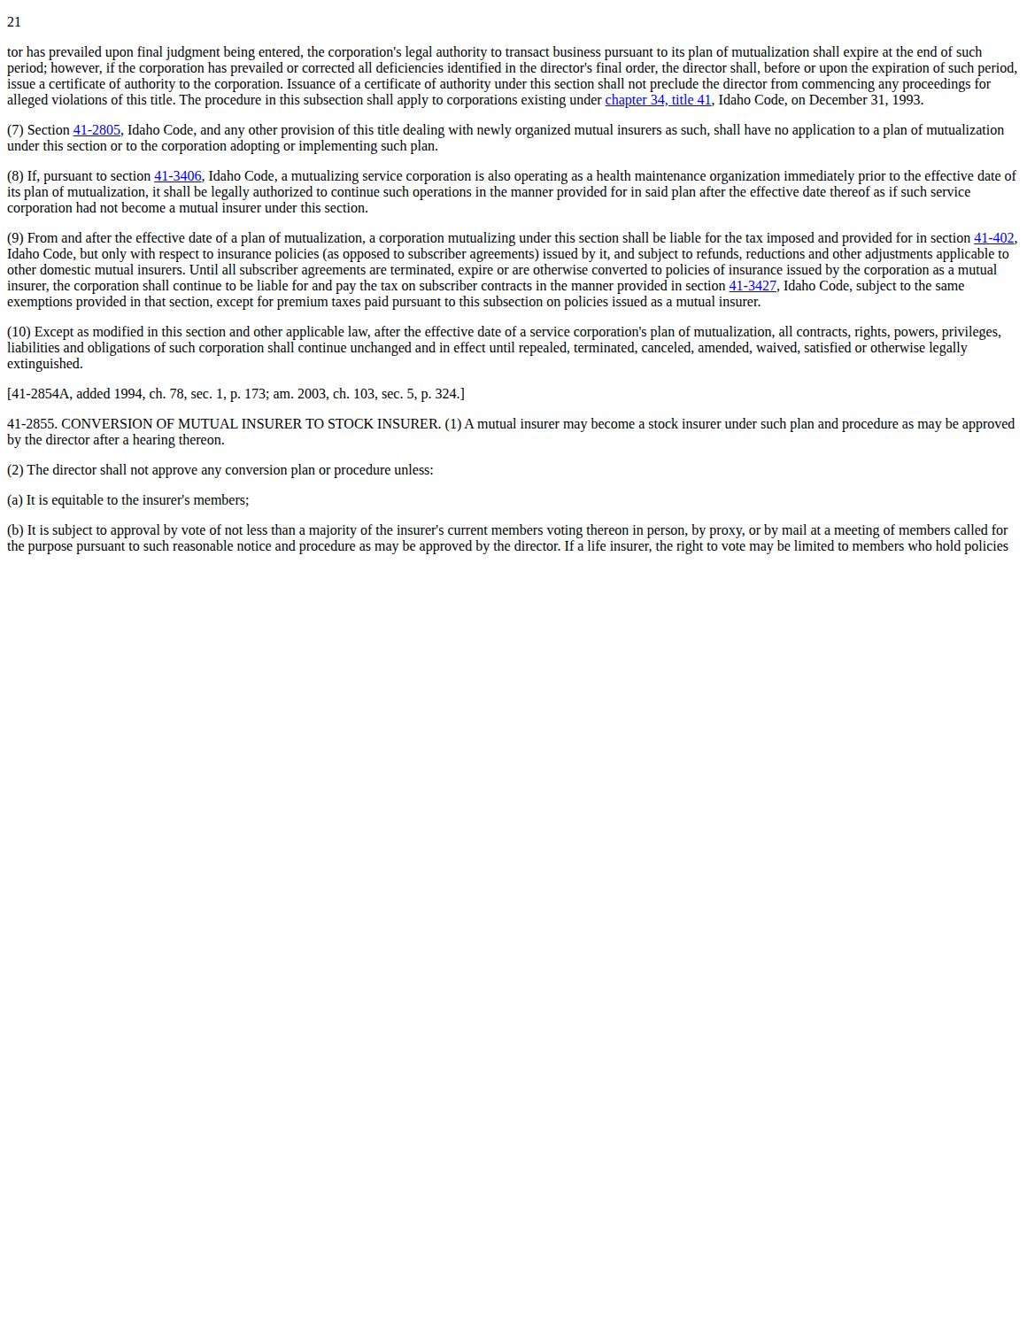21
tor has prevailed upon final judgment being entered, the corporation's legal authority to transact business pursuant to its plan of mutualization shall expire at the end of such period; however, if the corporation has prevailed or corrected all deficiencies identified in the director's final order, the director shall, before or upon the expiration of such period, issue a certificate of authority to the corporation. Issuance of a certificate of authority under this section shall not preclude the director from commencing any proceedings for alleged violations of this title. The procedure in this subsection shall apply to corporations existing under chapter 34, title 41, Idaho Code, on December 31, 1993.
(7) Section 41-2805, Idaho Code, and any other provision of this title dealing with newly organized mutual insurers as such, shall have no application to a plan of mutualization under this section or to the corporation adopting or implementing such plan.
(8) If, pursuant to section 41-3406, Idaho Code, a mutualizing service corporation is also operating as a health maintenance organization immediately prior to the effective date of its plan of mutualization, it shall be legally authorized to continue such operations in the manner provided for in said plan after the effective date thereof as if such service corporation had not become a mutual insurer under this section.
(9) From and after the effective date of a plan of mutualization, a corporation mutualizing under this section shall be liable for the tax imposed and provided for in section 41-402, Idaho Code, but only with respect to insurance policies (as opposed to subscriber agreements) issued by it, and subject to refunds, reductions and other adjustments applicable to other domestic mutual insurers. Until all subscriber agreements are terminated, expire or are otherwise converted to policies of insurance issued by the corporation as a mutual insurer, the corporation shall continue to be liable for and pay the tax on subscriber contracts in the manner provided in section 41-3427, Idaho Code, subject to the same exemptions provided in that section, except for premium taxes paid pursuant to this subsection on policies issued as a mutual insurer.
(10) Except as modified in this section and other applicable law, after the effective date of a service corporation's plan of mutualization, all contracts, rights, powers, privileges, liabilities and obligations of such corporation shall continue unchanged and in effect until repealed, terminated, canceled, amended, waived, satisfied or otherwise legally extinguished.
[41-2854A, added 1994, ch. 78, sec. 1, p. 173; am. 2003, ch. 103, sec. 5, p. 324.]
41-2855. CONVERSION OF MUTUAL INSURER TO STOCK INSURER. (1) A mutual insurer may become a stock insurer under such plan and procedure as may be approved by the director after a hearing thereon.
(2) The director shall not approve any conversion plan or procedure unless:
(a) It is equitable to the insurer's members;
(b) It is subject to approval by vote of not less than a majority of the insurer's current members voting thereon in person, by proxy, or by mail at a meeting of members called for the purpose pursuant to such reasonable notice and procedure as may be approved by the director. If a life insurer, the right to vote may be limited to members who hold policies